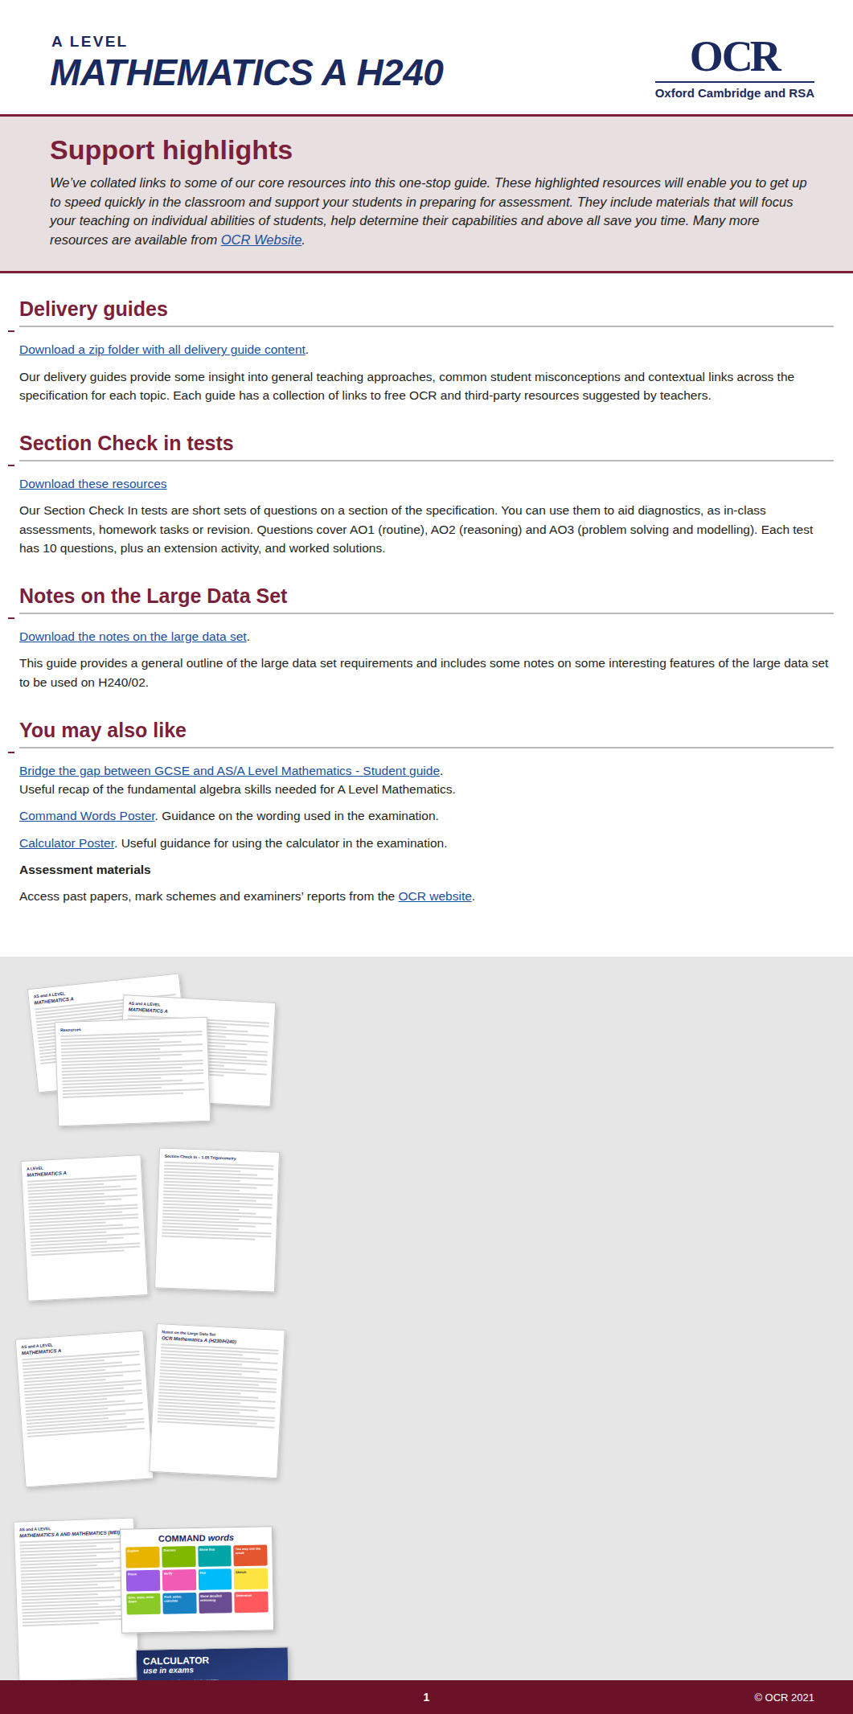A LEVEL
MATHEMATICS A H240
OCR
Oxford Cambridge and RSA
Support highlights
We’ve collated links to some of our core resources into this one-stop guide. These highlighted resources will enable you to get up to speed quickly in the classroom and support your students in preparing for assessment. They include materials that will focus your teaching on individual abilities of students, help determine their capabilities and above all save you time. Many more resources are available from OCR Website.
Delivery guides
Download a zip folder with all delivery guide content.
Our delivery guides provide some insight into general teaching approaches, common student misconceptions and contextual links across the specification for each topic. Each guide has a collection of links to free OCR and third-party resources suggested by teachers.
Section Check in tests
Download these resources
Our Section Check In tests are short sets of questions on a section of the specification. You can use them to aid diagnostics, as in-class assessments, homework tasks or revision. Questions cover AO1 (routine), AO2 (reasoning) and AO3 (problem solving and modelling). Each test has 10 questions, plus an extension activity, and worked solutions.
Notes on the Large Data Set
Download the notes on the large data set.
This guide provides a general outline of the large data set requirements and includes some notes on some interesting features of the large data set to be used on H240/02.
You may also like
Bridge the gap between GCSE and AS/A Level Mathematics - Student guide.
Useful recap of the fundamental algebra skills needed for A Level Mathematics.
Command Words Poster. Guidance on the wording used in the examination.
Calculator Poster. Useful guidance for using the calculator in the examination.
Assessment materials
Access past papers, mark schemes and examiners’ reports from the OCR website.
AS and A LEVELMATHEMATICS A
AS and A LEVELMATHEMATICS A
Resources
A LEVELMATHEMATICS A
Section Check In – 1.05 Trigonometry
AS and A LEVELMATHEMATICS A
Notes on the Large Data SetOCR Mathematics A (H230/H240)
AS and A LEVELMATHEMATICS A AND MATHEMATICS (MEI)
COMMAND words
Explain
Discuss
Show that
You may use the result
Prove
Verify
Plot
Sketch
Give, state, write down
Find, solve, calculate
Show detailed reasoning
Determine
CALCULATOR use in exams
You may use a scientific or graphical calculator
for all exam papers. You can search for any function.
Tips for using a calculator in the exam
1 © OCR 2021